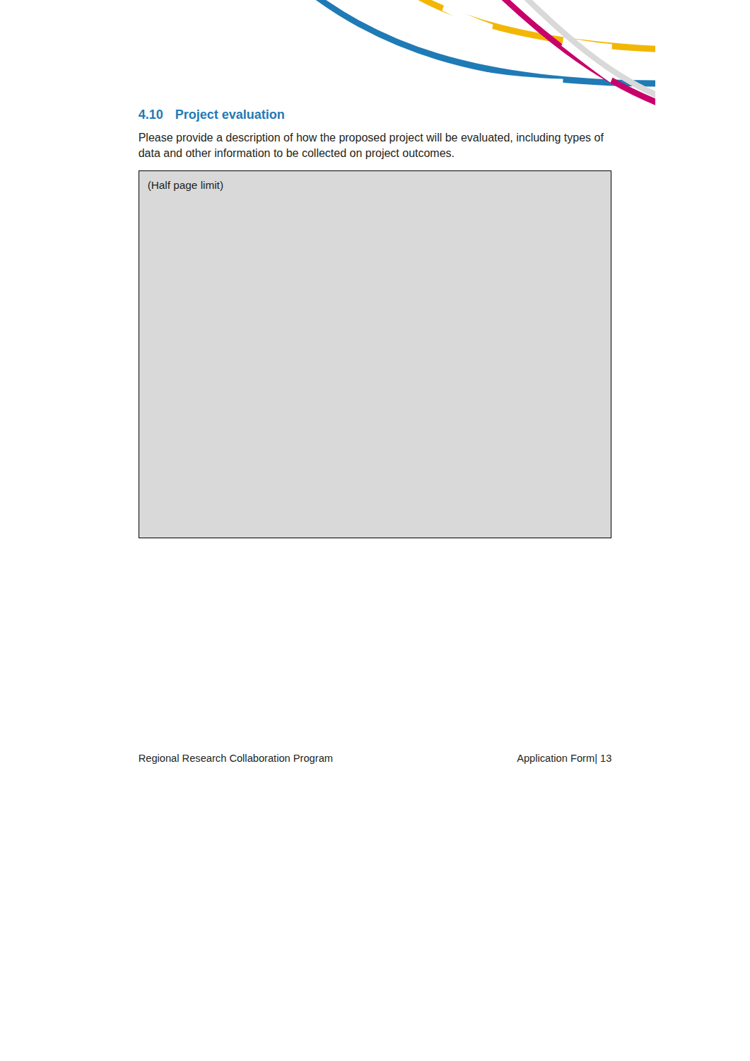4.10 Project evaluation
Please provide a description of how the proposed project will be evaluated, including types of data and other information to be collected on project outcomes.
(Half page limit)
Regional Research Collaboration Program Application Form| 13